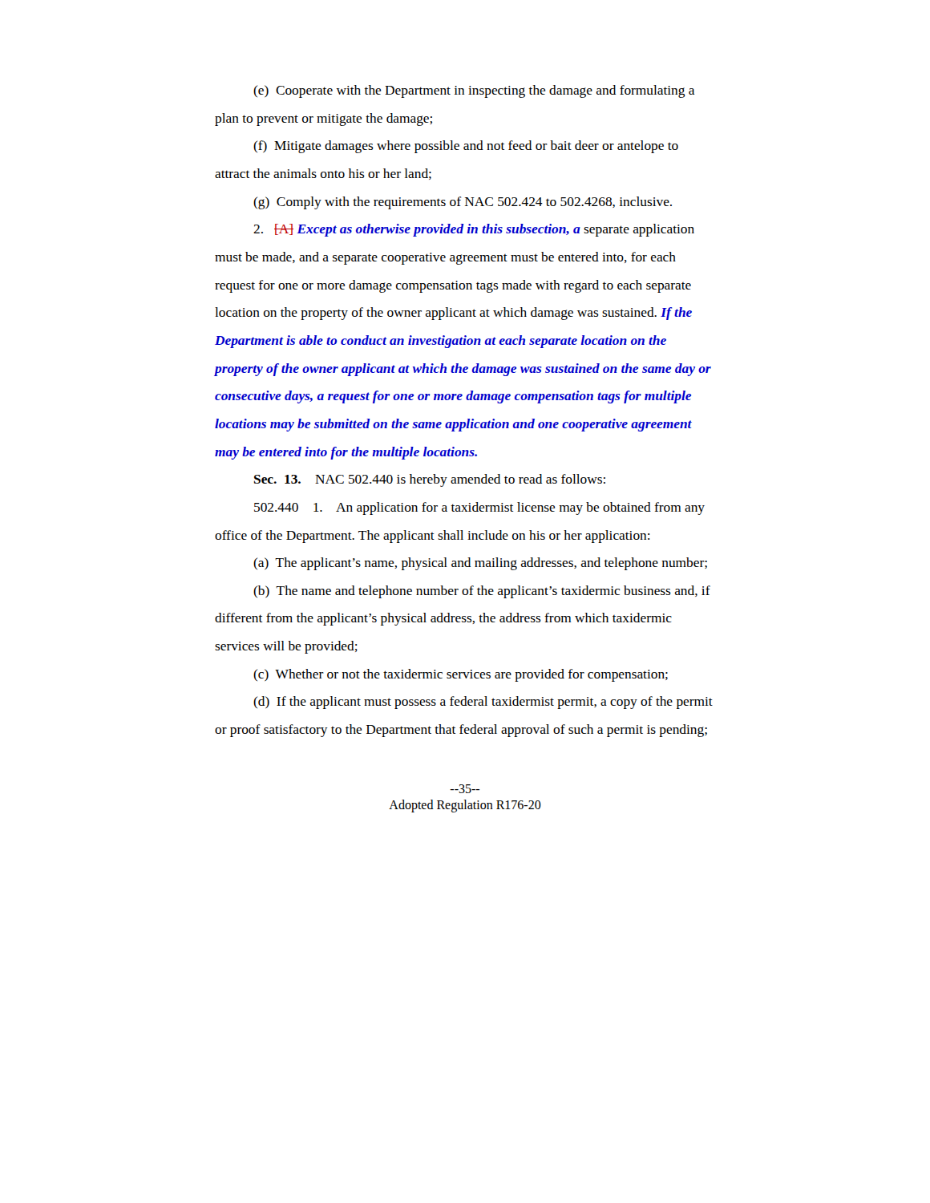(e) Cooperate with the Department in inspecting the damage and formulating a plan to prevent or mitigate the damage;
(f) Mitigate damages where possible and not feed or bait deer or antelope to attract the animals onto his or her land;
(g) Comply with the requirements of NAC 502.424 to 502.4268, inclusive.
2. [A] Except as otherwise provided in this subsection, a separate application must be made, and a separate cooperative agreement must be entered into, for each request for one or more damage compensation tags made with regard to each separate location on the property of the owner applicant at which damage was sustained. If the Department is able to conduct an investigation at each separate location on the property of the owner applicant at which the damage was sustained on the same day or consecutive days, a request for one or more damage compensation tags for multiple locations may be submitted on the same application and one cooperative agreement may be entered into for the multiple locations.
Sec. 13. NAC 502.440 is hereby amended to read as follows:
502.440 1. An application for a taxidermist license may be obtained from any office of the Department. The applicant shall include on his or her application:
(a) The applicant’s name, physical and mailing addresses, and telephone number;
(b) The name and telephone number of the applicant’s taxidermic business and, if different from the applicant’s physical address, the address from which taxidermic services will be provided;
(c) Whether or not the taxidermic services are provided for compensation;
(d) If the applicant must possess a federal taxidermist permit, a copy of the permit or proof satisfactory to the Department that federal approval of such a permit is pending;
--35--
Adopted Regulation R176-20